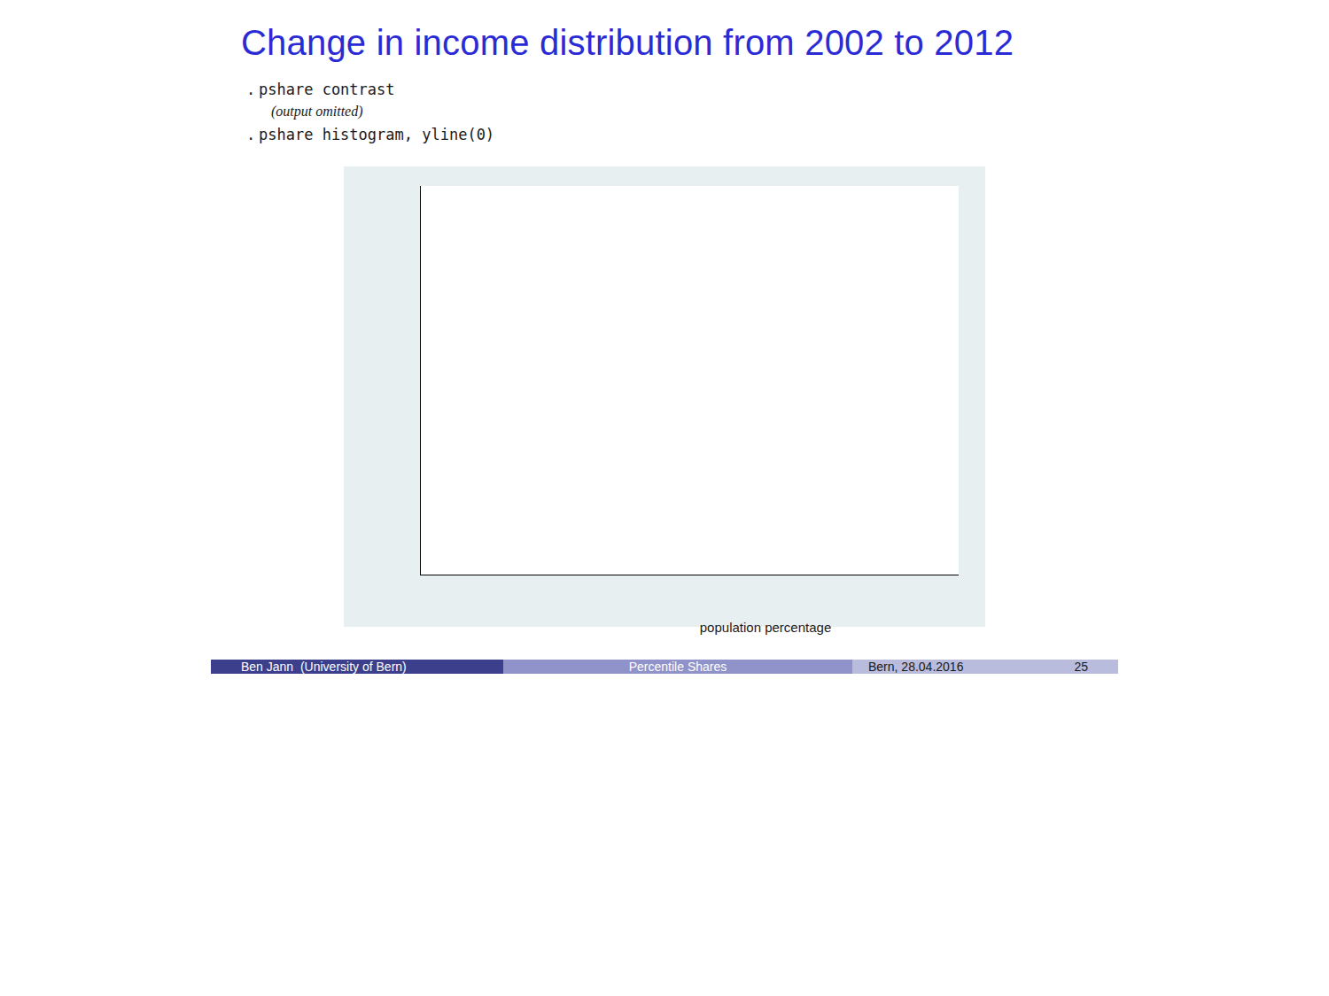Change in income distribution from 2002 to 2012
. pshare contrast
(output omitted)
. pshare histogram, yline(0)
population percentage
Ben Jann (University of Bern)
Percentile Shares
Bern, 28.04.201625